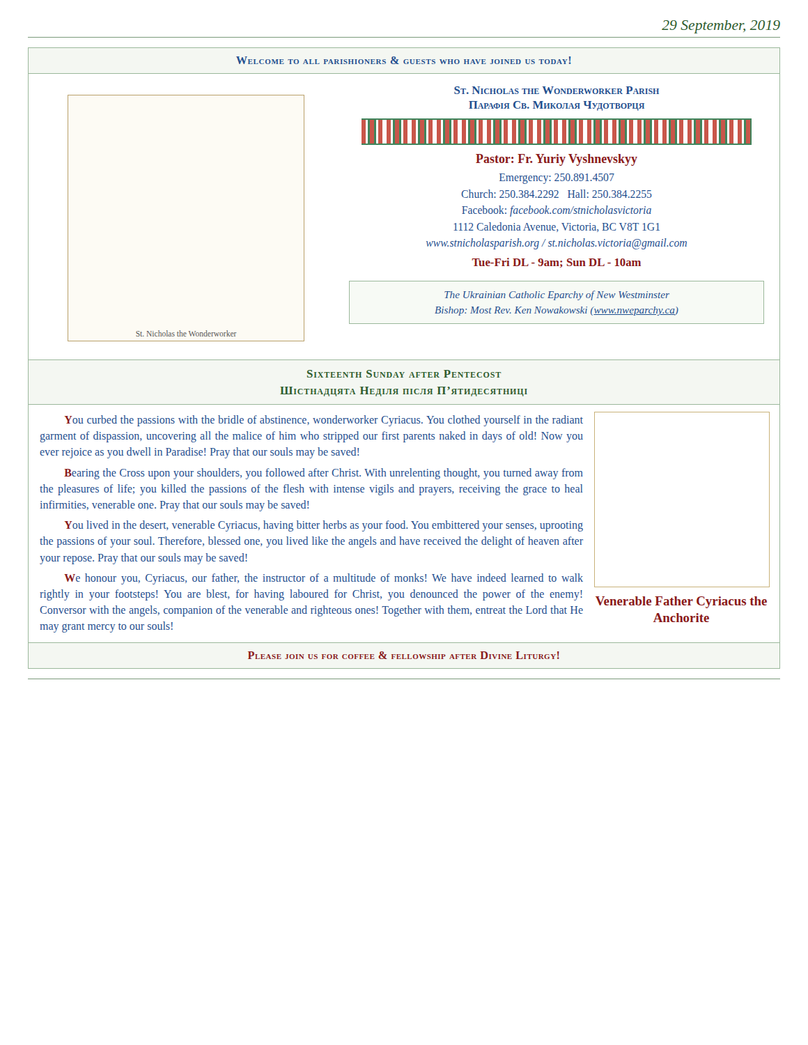29 September, 2019
Welcome to all parishioners & guests who have joined us today!
St. Nicholas the Wonderworker
St. Nicholas the Wonderworker Parish Парафія Св. Миколая Чудотворця
Pastor: Fr. Yuriy Vyshnevskyy
Emergency: 250.891.4507
Church: 250.384.2292 Hall: 250.384.2255
Facebook: facebook.com/stnicholasvictoria
1112 Caledonia Avenue, Victoria, BC V8T 1G1
www.stnicholasparish.org / st.nicholas.victoria@gmail.com
Tue-Fri DL - 9am; Sun DL - 10am
The Ukrainian Catholic Eparchy of New Westminster
Bishop: Most Rev. Ken Nowakowski (www.nweparchy.ca)
Sixteenth Sunday after Pentecost
Шістнадцята Неділя після П’ятидесятниці
Venerable Father Cyriacus the Anchorite
You curbed the passions with the bridle of abstinence, wonderworker Cyriacus. You clothed yourself in the radiant garment of dispassion, uncovering all the malice of him who stripped our first parents naked in days of old! Now you ever rejoice as you dwell in Paradise! Pray that our souls may be saved!
Bearing the Cross upon your shoulders, you followed after Christ. With unrelenting thought, you turned away from the pleasures of life; you killed the passions of the flesh with intense vigils and prayers, receiving the grace to heal infirmities, venerable one. Pray that our souls may be saved!
You lived in the desert, venerable Cyriacus, having bitter herbs as your food. You embittered your senses, uprooting the passions of your soul. Therefore, blessed one, you lived like the angels and have received the delight of heaven after your repose. Pray that our souls may be saved!
We honour you, Cyriacus, our father, the instructor of a multitude of monks! We have indeed learned to walk rightly in your footsteps! You are blest, for having laboured for Christ, you denounced the power of the enemy! Conversor with the angels, companion of the venerable and righteous ones! Together with them, entreat the Lord that He may grant mercy to our souls!
Please join us for coffee & fellowship after Divine Liturgy!